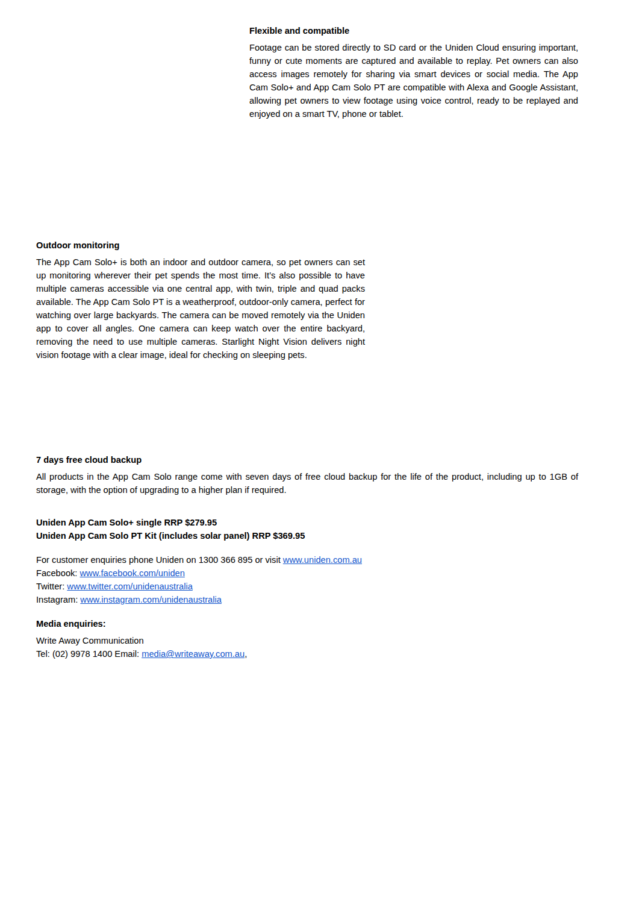Flexible and compatible
Footage can be stored directly to SD card or the Uniden Cloud ensuring important, funny or cute moments are captured and available to replay. Pet owners can also access images remotely for sharing via smart devices or social media. The App Cam Solo+ and App Cam Solo PT are compatible with Alexa and Google Assistant, allowing pet owners to view footage using voice control, ready to be replayed and enjoyed on a smart TV, phone or tablet.
Outdoor monitoring
The App Cam Solo+ is both an indoor and outdoor camera, so pet owners can set up monitoring wherever their pet spends the most time. It’s also possible to have multiple cameras accessible via one central app, with twin, triple and quad packs available. The App Cam Solo PT is a weatherproof, outdoor-only camera, perfect for watching over large backyards. The camera can be moved remotely via the Uniden app to cover all angles. One camera can keep watch over the entire backyard, removing the need to use multiple cameras. Starlight Night Vision delivers night vision footage with a clear image, ideal for checking on sleeping pets.
7 days free cloud backup
All products in the App Cam Solo range come with seven days of free cloud backup for the life of the product, including up to 1GB of storage, with the option of upgrading to a higher plan if required.
Uniden App Cam Solo+ single RRP $279.95
Uniden App Cam Solo PT Kit (includes solar panel) RRP $369.95
For customer enquiries phone Uniden on 1300 366 895 or visit www.uniden.com.au
Facebook: www.facebook.com/uniden
Twitter: www.twitter.com/unidenaustralia
Instagram: www.instagram.com/unidenaustralia
Media enquiries:
Write Away Communication
Tel: (02) 9978 1400 Email: media@writeaway.com.au,